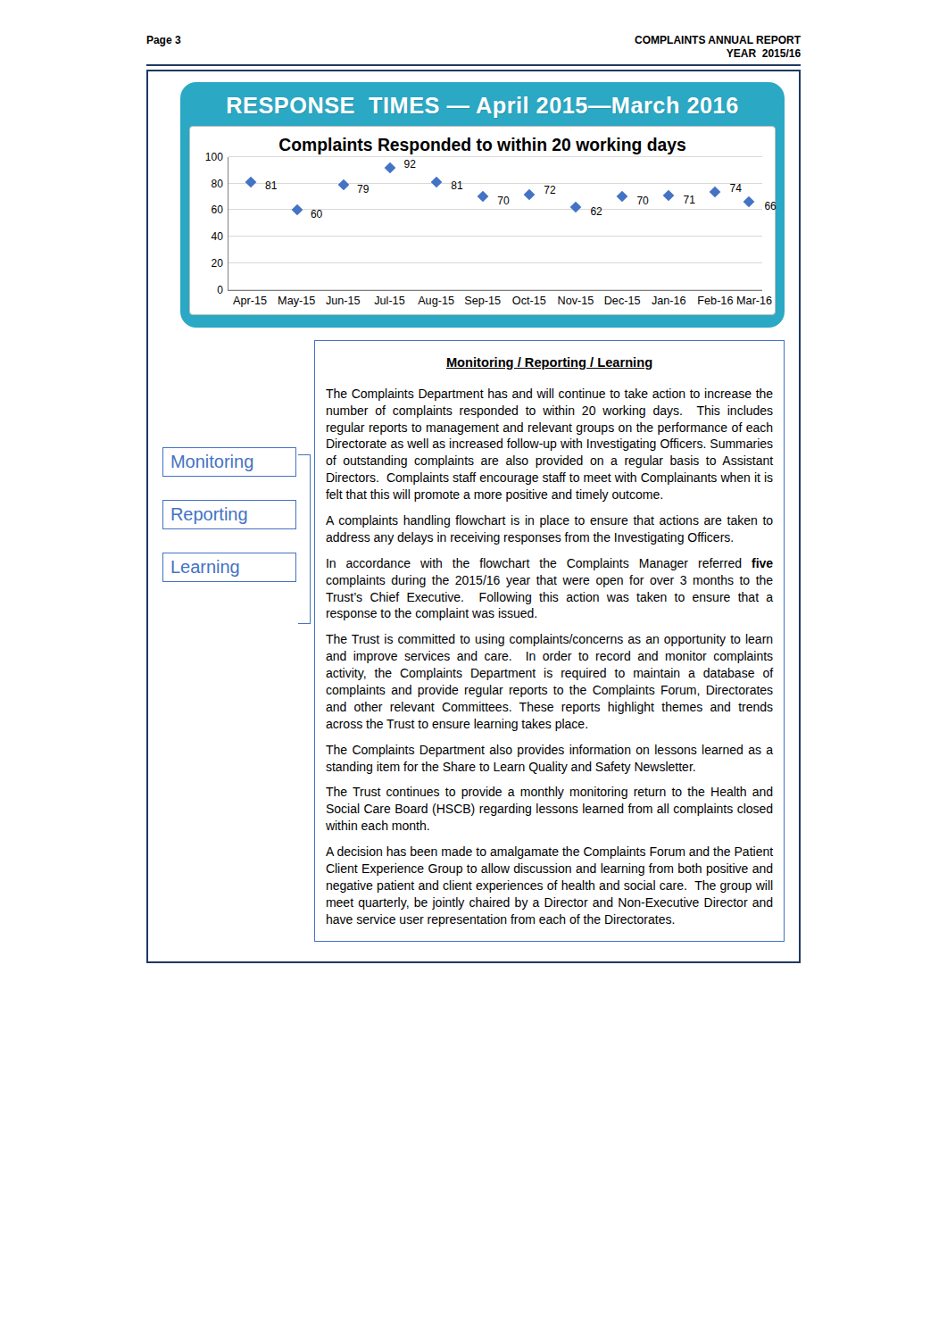Page 3
COMPLAINTS ANNUAL REPORT
YEAR 2015/16
RESPONSE TIMES — April 2015—March 2016
Complaints Responded to within 20 working days
0
20
40
60
80
100
81
60
79
92
81
70
72
62
70
71
74
66
Apr-15 May-15 Jun-15 Jul-15 Aug-15 Sep-15 Oct-15 Nov-15 Dec-15 Jan-16 Feb-16 Mar-16
Monitoring
Reporting
Learning
Monitoring / Reporting / Learning
The Complaints Department has and will continue to take action to increase the number of complaints responded to within 20 working days. This includes regular reports to management and relevant groups on the performance of each Directorate as well as increased follow-up with Investigating Officers. Summaries of outstanding complaints are also provided on a regular basis to Assistant Directors. Complaints staff encourage staff to meet with Complainants when it is felt that this will promote a more positive and timely outcome.
A complaints handling flowchart is in place to ensure that actions are taken to address any delays in receiving responses from the Investigating Officers.
In accordance with the flowchart the Complaints Manager referred five complaints during the 2015/16 year that were open for over 3 months to the Trust’s Chief Executive. Following this action was taken to ensure that a response to the complaint was issued.
The Trust is committed to using complaints/concerns as an opportunity to learn and improve services and care. In order to record and monitor complaints activity, the Complaints Department is required to maintain a database of complaints and provide regular reports to the Complaints Forum, Directorates and other relevant Committees. These reports highlight themes and trends across the Trust to ensure learning takes place.
The Complaints Department also provides information on lessons learned as a standing item for the Share to Learn Quality and Safety Newsletter.
The Trust continues to provide a monthly monitoring return to the Health and Social Care Board (HSCB) regarding lessons learned from all complaints closed within each month.
A decision has been made to amalgamate the Complaints Forum and the Patient Client Experience Group to allow discussion and learning from both positive and negative patient and client experiences of health and social care. The group will meet quarterly, be jointly chaired by a Director and Non-Executive Director and have service user representation from each of the Directorates.